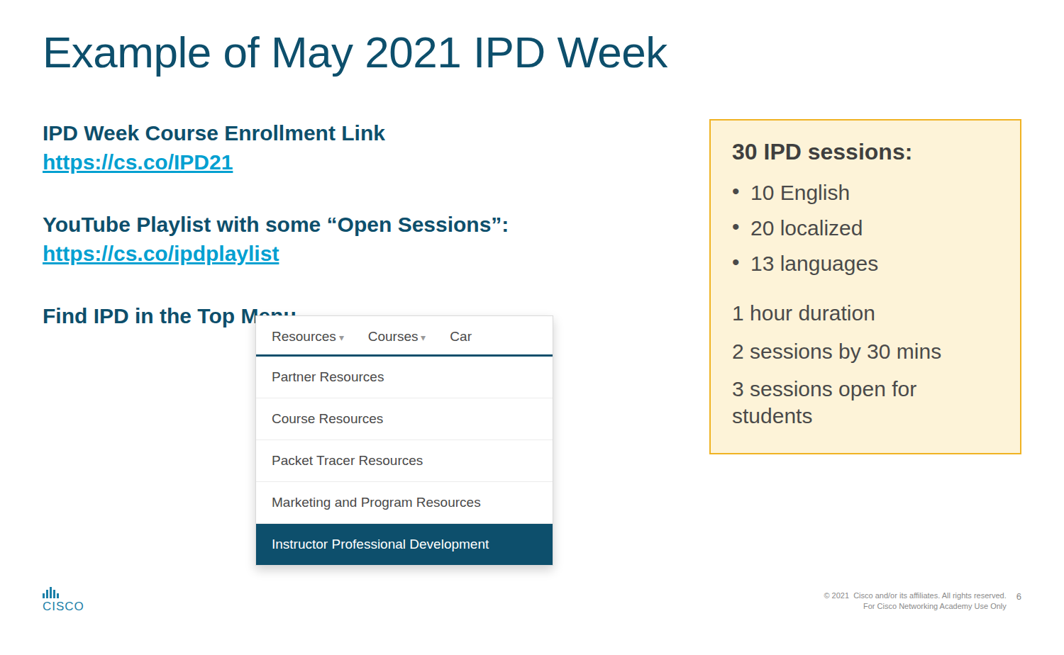Example of May 2021 IPD Week
IPD Week Course Enrollment Link
https://cs.co/IPD21
YouTube Playlist with some “Open Sessions”:
https://cs.co/ipdplaylist
Find IPD in the Top Menu
Resources Courses Car
Partner Resources
Course Resources
Packet Tracer Resources
Marketing and Program Resources
Instructor Professional Development
30 IPD sessions:
10 English
20 localized
13 languages
1 hour duration
2 sessions by 30 mins
3 sessions open for students
CISCO
© 2021 Cisco and/or its affiliates. All rights reserved.
For Cisco Networking Academy Use Only
6